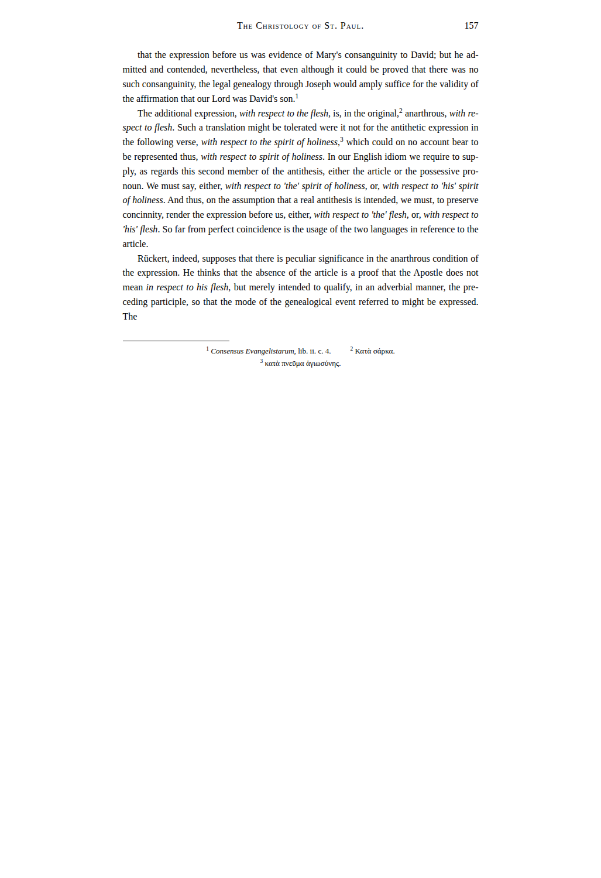The Christology of St. Paul. 157
that the expression before us was evidence of Mary's consanguinity to David; but he admitted and contended, nevertheless, that even although it could be proved that there was no such consanguinity, the legal genealogy through Joseph would amply suffice for the validity of the affirmation that our Lord was David's son.1
The additional expression, with respect to the flesh, is, in the original,2 anarthrous, with respect to flesh. Such a translation might be tolerated were it not for the antithetic expression in the following verse, with respect to the spirit of holiness,3 which could on no account bear to be represented thus, with respect to spirit of holiness. In our English idiom we require to supply, as regards this second member of the antithesis, either the article or the possessive pronoun. We must say, either, with respect to 'the' spirit of holiness, or, with respect to 'his' spirit of holiness. And thus, on the assumption that a real antithesis is intended, we must, to preserve concinnity, render the expression before us, either, with respect to 'the' flesh, or, with respect to 'his' flesh. So far from perfect coincidence is the usage of the two languages in reference to the article.
Rückert, indeed, supposes that there is peculiar significance in the anarthrous condition of the expression. He thinks that the absence of the article is a proof that the Apostle does not mean in respect to his flesh, but merely intended to qualify, in an adverbial manner, the preceding participle, so that the mode of the genealogical event referred to might be expressed. The
1 Consensus Evangelistarum, lib. ii. c. 4. 2 Κατὰ σάρκα.
3 κατὰ πνεῦμα ἁγιωσύνης.